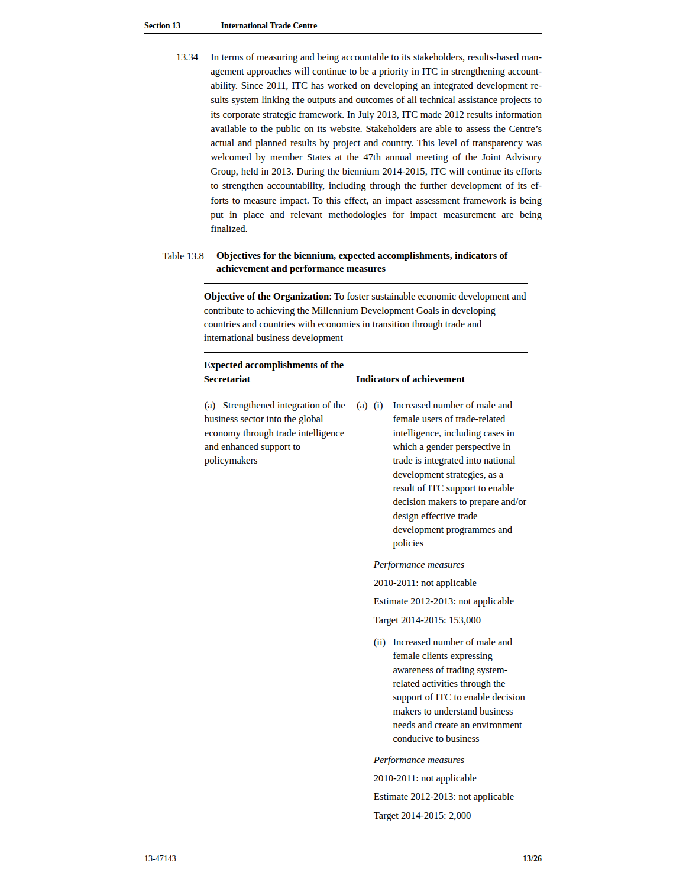Section 13
International Trade Centre
13.34
In terms of measuring and being accountable to its stakeholders, results-based management approaches will continue to be a priority in ITC in strengthening accountability. Since 2011, ITC has worked on developing an integrated development results system linking the outputs and outcomes of all technical assistance projects to its corporate strategic framework. In July 2013, ITC made 2012 results information available to the public on its website. Stakeholders are able to assess the Centre’s actual and planned results by project and country. This level of transparency was welcomed by member States at the 47th annual meeting of the Joint Advisory Group, held in 2013. During the biennium 2014-2015, ITC will continue its efforts to strengthen accountability, including through the further development of its efforts to measure impact. To this effect, an impact assessment framework is being put in place and relevant methodologies for impact measurement are being finalized.
Table 13.8
Objectives for the biennium, expected accomplishments, indicators of achievement and performance measures
Objective of the Organization: To foster sustainable economic development and contribute to achieving the Millennium Development Goals in developing countries and countries with economies in transition through trade and international business development
| Expected accomplishments of the Secretariat | Indicators of achievement |
| --- | --- |
| (a) Strengthened integration of the business sector into the global economy through trade intelligence and enhanced support to policymakers | (a) (i) Increased number of male and female users of trade-related intelligence, including cases in which a gender perspective in trade is integrated into national development strategies, as a result of ITC support to enable decision makers to prepare and/or design effective trade development programmes and policies Performance measures 2010-2011: not applicable Estimate 2012-2013: not applicable Target 2014-2015: 153,000 (ii) Increased number of male and female clients expressing awareness of trading system-related activities through the support of ITC to enable decision makers to understand business needs and create an environment conducive to business Performance measures 2010-2011: not applicable Estimate 2012-2013: not applicable Target 2014-2015: 2,000 |
13-47143
13/26